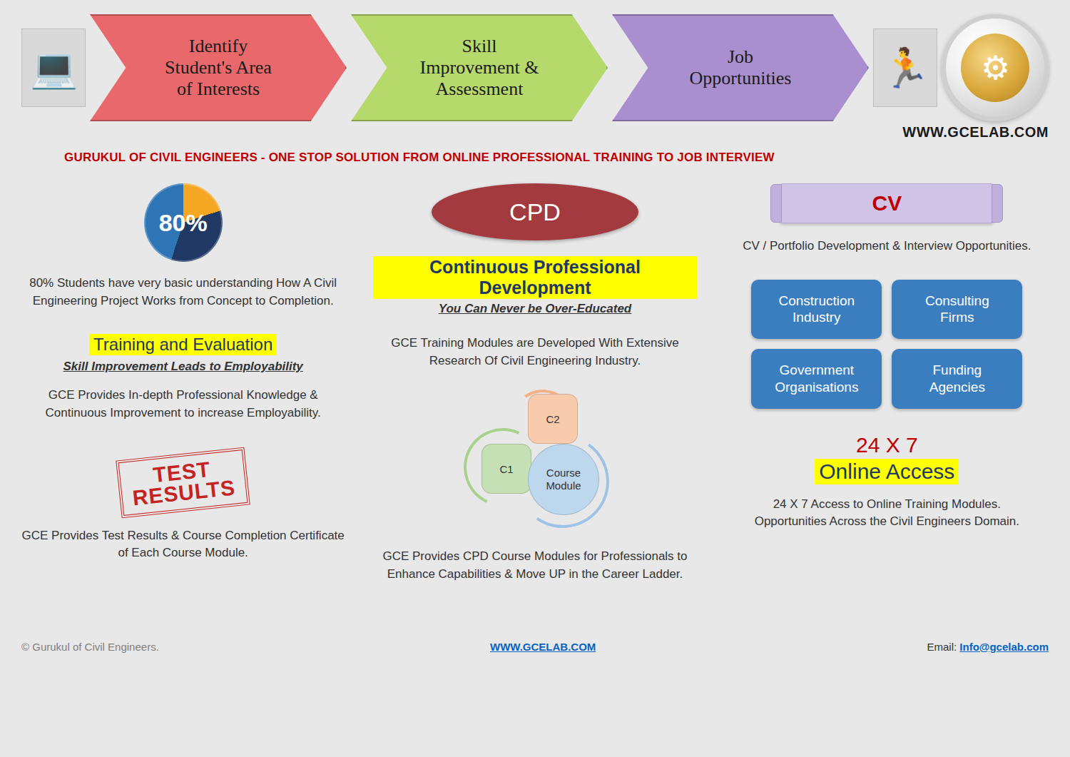💻
Identify
Student's Area
of Interests
Skill
Improvement &
Assessment
Job
Opportunities
🏃
⚙
WWW.GCELAB.COM
GURUKUL OF CIVIL ENGINEERS - ONE STOP SOLUTION FROM ONLINE PROFESSIONAL TRAINING TO JOB INTERVIEW
80%
80% Students have very basic understanding How A Civil Engineering Project Works from Concept to Completion.
Training and Evaluation
Skill Improvement Leads to Employability
GCE Provides In-depth Professional Knowledge & Continuous Improvement to increase Employability.
TESTRESULTS
GCE Provides Test Results & Course Completion Certificate of Each Course Module.
CPD
Continuous Professional Development
You Can Never be Over-Educated
GCE Training Modules are Developed With Extensive Research Of Civil Engineering Industry.
C2
C1
Course
Module
GCE Provides CPD Course Modules for Professionals to Enhance Capabilities & Move UP in the Career Ladder.
CV
CV / Portfolio Development & Interview Opportunities.
Construction
Industry
Consulting
Firms
Government
Organisations
Funding
Agencies
24 X 7
Online Access
24 X 7 Access to Online Training Modules.
Opportunities Across the Civil Engineers Domain.
© Gurukul of Civil Engineers.
WWW.GCELAB.COM
Email: Info@gcelab.com